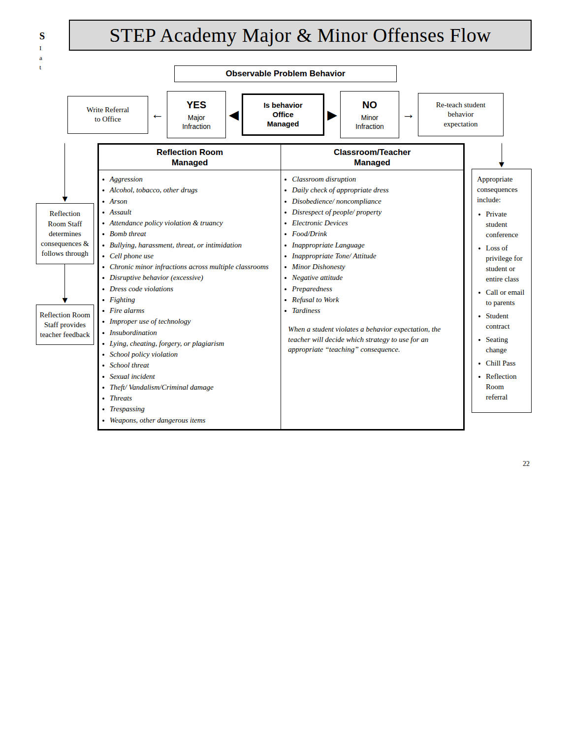S
I
a
t
STEP Academy Major & Minor Offenses Flow
Observable Problem Behavior
Write Referral
to Office
←
YESMajor
Infraction
◀
Is behavior
Office
Managed
▶
NOMinor
Infraction
→
Re-teach student
behavior
expectation
▼
Reflection
Room Staff
determines
consequences &
follows through
▼
Reflection Room
Staff provides
teacher feedback
Reflection Room
Managed
Aggression
Alcohol, tobacco, other drugs
Arson
Assault
Attendance policy violation & truancy
Bomb threat
Bullying, harassment, threat, or intimidation
Cell phone use
Chronic minor infractions across multiple classrooms
Disruptive behavior (excessive)
Dress code violations
Fighting
Fire alarms
Improper use of technology
Insubordination
Lying, cheating, forgery, or plagiarism
School policy violation
School threat
Sexual incident
Theft/ Vandalism/Criminal damage
Threats
Trespassing
Weapons, other dangerous items
Classroom/Teacher
Managed
Classroom disruption
Daily check of appropriate dress
Disobedience/ noncompliance
Disrespect of people/ property
Electronic Devices
Food/Drink
Inappropriate Language
Inappropriate Tone/ Attitude
Minor Dishonesty
Negative attitude
Preparedness
Refusal to Work
Tardiness
When a student violates a behavior expectation, the teacher will decide which strategy to use for an appropriate “teaching” consequence.
▼
Appropriate consequences include:
Private student conference
Loss of privilege for student or entire class
Call or email to parents
Student contract
Seating change
Chill Pass
Reflection Room referral
22